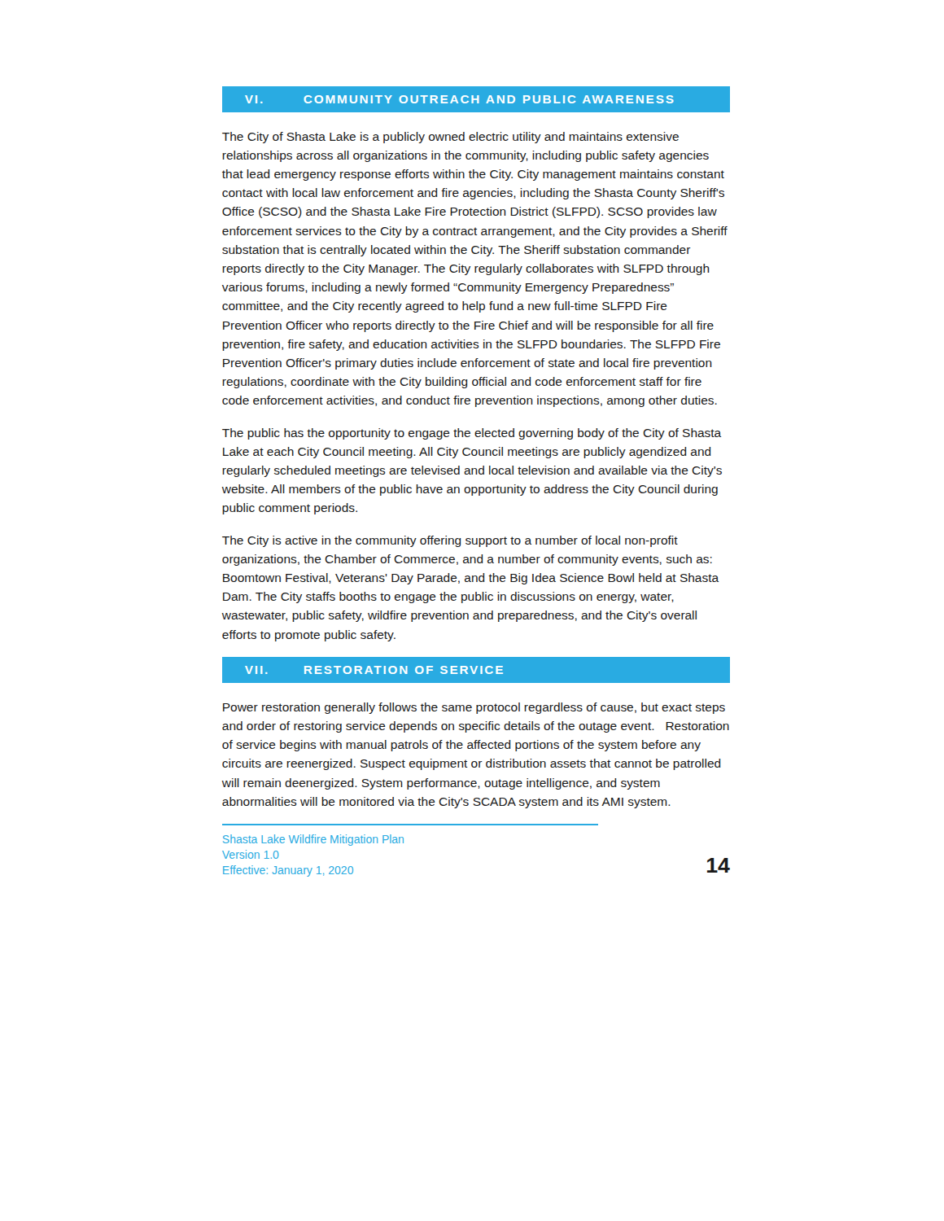VI. Community Outreach and Public Awareness
The City of Shasta Lake is a publicly owned electric utility and maintains extensive relationships across all organizations in the community, including public safety agencies that lead emergency response efforts within the City. City management maintains constant contact with local law enforcement and fire agencies, including the Shasta County Sheriff's Office (SCSO) and the Shasta Lake Fire Protection District (SLFPD). SCSO provides law enforcement services to the City by a contract arrangement, and the City provides a Sheriff substation that is centrally located within the City. The Sheriff substation commander reports directly to the City Manager. The City regularly collaborates with SLFPD through various forums, including a newly formed “Community Emergency Preparedness” committee, and the City recently agreed to help fund a new full-time SLFPD Fire Prevention Officer who reports directly to the Fire Chief and will be responsible for all fire prevention, fire safety, and education activities in the SLFPD boundaries. The SLFPD Fire Prevention Officer's primary duties include enforcement of state and local fire prevention regulations, coordinate with the City building official and code enforcement staff for fire code enforcement activities, and conduct fire prevention inspections, among other duties.
The public has the opportunity to engage the elected governing body of the City of Shasta Lake at each City Council meeting. All City Council meetings are publicly agendized and regularly scheduled meetings are televised and local television and available via the City's website. All members of the public have an opportunity to address the City Council during public comment periods.
The City is active in the community offering support to a number of local non-profit organizations, the Chamber of Commerce, and a number of community events, such as: Boomtown Festival, Veterans' Day Parade, and the Big Idea Science Bowl held at Shasta Dam. The City staffs booths to engage the public in discussions on energy, water, wastewater, public safety, wildfire prevention and preparedness, and the City's overall efforts to promote public safety.
VII. Restoration of Service
Power restoration generally follows the same protocol regardless of cause, but exact steps and order of restoring service depends on specific details of the outage event. Restoration of service begins with manual patrols of the affected portions of the system before any circuits are reenergized. Suspect equipment or distribution assets that cannot be patrolled will remain deenergized. System performance, outage intelligence, and system abnormalities will be monitored via the City's SCADA system and its AMI system.
Shasta Lake Wildfire Mitigation Plan
Version 1.0
Effective: January 1, 2020
14